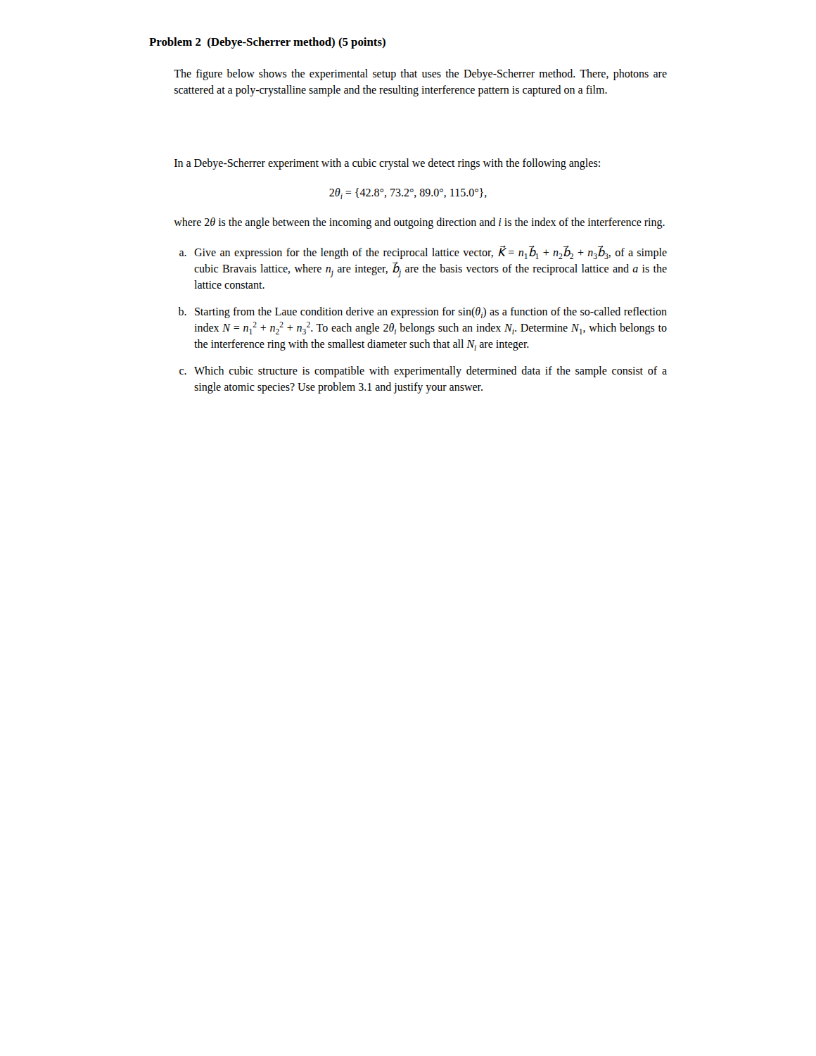Problem 2 (Debye-Scherrer method) (5 points)
The figure below shows the experimental setup that uses the Debye-Scherrer method. There, photons are scattered at a poly-crystalline sample and the resulting interference pattern is captured on a film.
In a Debye-Scherrer experiment with a cubic crystal we detect rings with the following angles:
2θi = {42.8°, 73.2°, 89.0°, 115.0°},
where 2θ is the angle between the incoming and outgoing direction and i is the index of the interference ring.
Give an expression for the length of the reciprocal lattice vector, K⃗ = n1b⃗1 + n2b⃗2 + n3b⃗3, of a simple cubic Bravais lattice, where nj are integer, b⃗j are the basis vectors of the reciprocal lattice and a is the lattice constant.
Starting from the Laue condition derive an expression for sin(θi) as a function of the so-called reflection index N = n12 + n22 + n32. To each angle 2θi belongs such an index Ni. Determine N1, which belongs to the interference ring with the smallest diameter such that all Ni are integer.
Which cubic structure is compatible with experimentally determined data if the sample consist of a single atomic species? Use problem 3.1 and justify your answer.